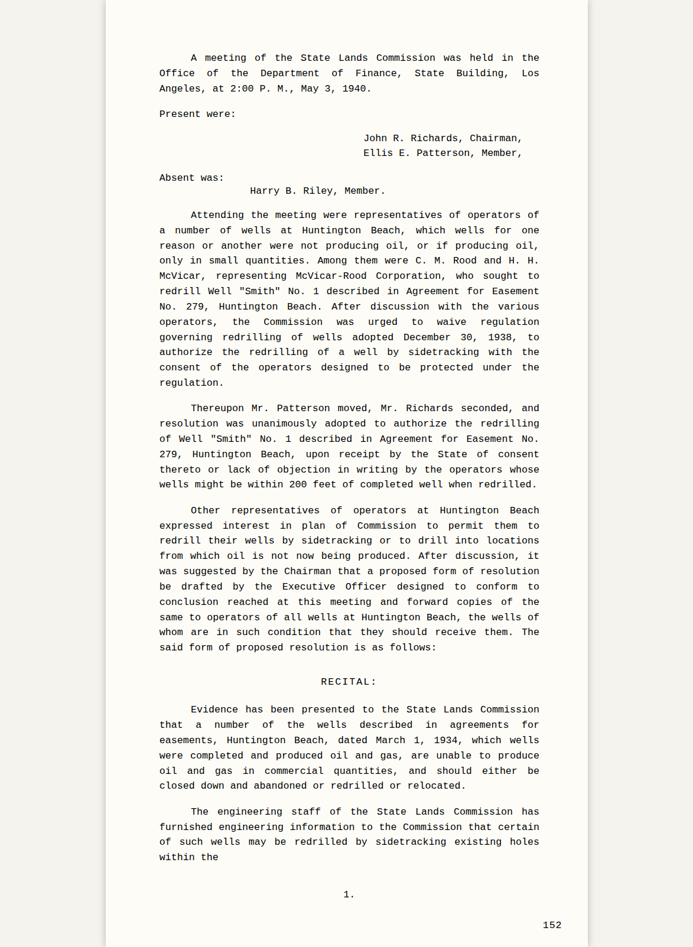A meeting of the State Lands Commission was held in the Office of the Department of Finance, State Building, Los Angeles, at 2:00 P. M., May 3, 1940.
Present were:
John R. Richards, Chairman,
Ellis E. Patterson, Member,
Absent was:
Harry B. Riley, Member.
Attending the meeting were representatives of operators of a number of wells at Huntington Beach, which wells for one reason or another were not producing oil, or if producing oil, only in small quantities. Among them were C. M. Rood and H. H. McVicar, representing McVicar-Rood Corporation, who sought to redrill Well "Smith" No. 1 described in Agreement for Easement No. 279, Huntington Beach. After discussion with the various operators, the Commission was urged to waive regulation governing redrilling of wells adopted December 30, 1938, to authorize the redrilling of a well by sidetracking with the consent of the operators designed to be protected under the regulation.
Thereupon Mr. Patterson moved, Mr. Richards seconded, and resolution was unanimously adopted to authorize the redrilling of Well "Smith" No. 1 described in Agreement for Easement No. 279, Huntington Beach, upon receipt by the State of consent thereto or lack of objection in writing by the operators whose wells might be within 200 feet of completed well when redrilled.
Other representatives of operators at Huntington Beach expressed interest in plan of Commission to permit them to redrill their wells by sidetracking or to drill into locations from which oil is not now being produced. After discussion, it was suggested by the Chairman that a proposed form of resolution be drafted by the Executive Officer designed to conform to conclusion reached at this meeting and forward copies of the same to operators of all wells at Huntington Beach, the wells of whom are in such condition that they should receive them. The said form of proposed resolution is as follows:
RECITAL:
Evidence has been presented to the State Lands Commission that a number of the wells described in agreements for easements, Huntington Beach, dated March 1, 1934, which wells were completed and produced oil and gas, are unable to produce oil and gas in commercial quantities, and should either be closed down and abandoned or redrilled or relocated.
The engineering staff of the State Lands Commission has furnished engineering information to the Commission that certain of such wells may be redrilled by sidetracking existing holes within the
1.
152